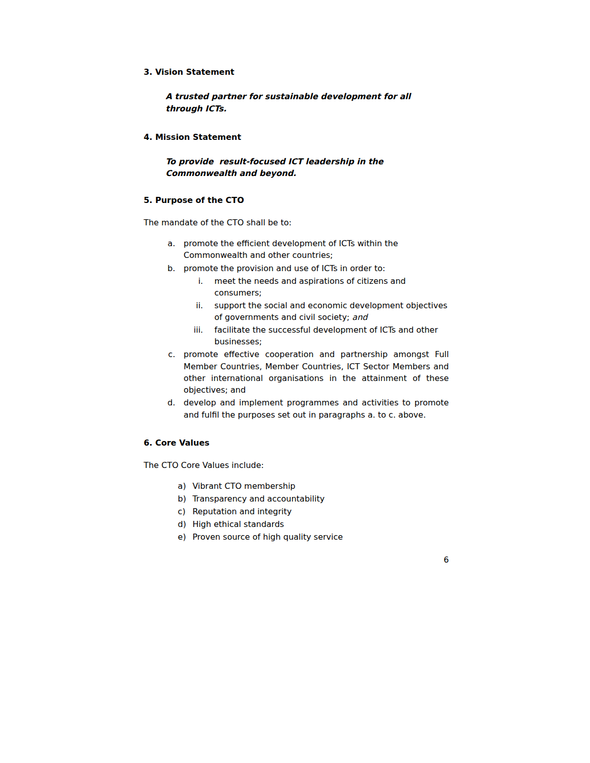3. Vision Statement
A trusted partner for sustainable development for all through ICTs.
4. Mission Statement
To provide result-focused ICT leadership in the Commonwealth and beyond.
5. Purpose of the CTO
The mandate of the CTO shall be to:
promote the efficient development of ICTs within the Commonwealth and other countries;
promote the provision and use of ICTs in order to:
meet the needs and aspirations of citizens and consumers;
support the social and economic development objectives of governments and civil society; and
facilitate the successful development of ICTs and other businesses;
promote effective cooperation and partnership amongst Full Member Countries, Member Countries, ICT Sector Members and other international organisations in the attainment of these objectives; and
develop and implement programmes and activities to promote and fulfil the purposes set out in paragraphs a. to c. above.
6. Core Values
The CTO Core Values include:
Vibrant CTO membership
Transparency and accountability
Reputation and integrity
High ethical standards
Proven source of high quality service
6